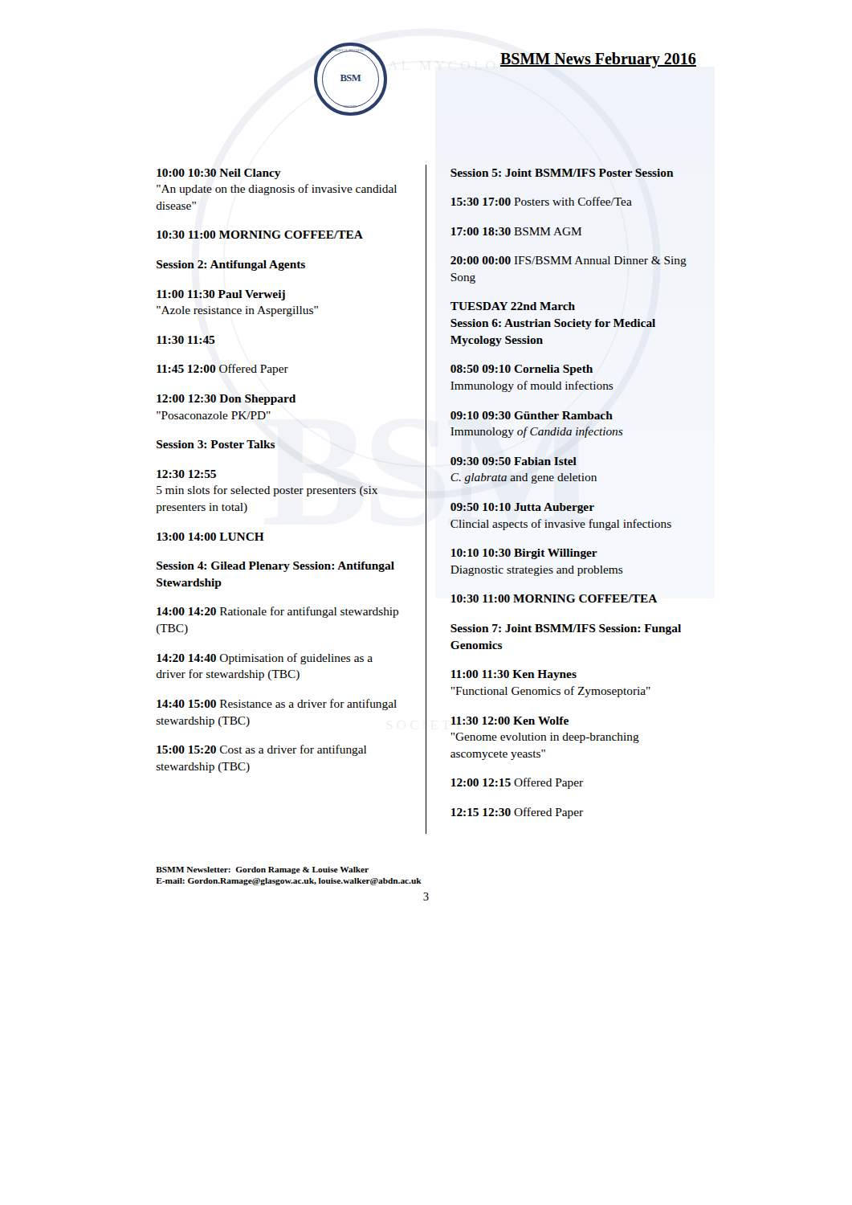BSM
MEDICAL MYCOLOGY
SOCIETY
MEDICAL MYCOLOGY
BSM
SOCIETY
BSMM News February 2016
10:00 10:30 Neil Clancy
"An update on the diagnosis of invasive candidal disease"
10:30 11:00 MORNING COFFEE/TEA
Session 2: Antifungal Agents
11:00 11:30 Paul Verweij
"Azole resistance in Aspergillus"
11:30 11:45
11:45 12:00 Offered Paper
12:00 12:30 Don Sheppard
"Posaconazole PK/PD"
Session 3: Poster Talks
12:30 12:55
5 min slots for selected poster presenters (six presenters in total)
13:00 14:00 LUNCH
Session 4: Gilead Plenary Session: Antifungal Stewardship
14:00 14:20 Rationale for antifungal stewardship (TBC)
14:20 14:40 Optimisation of guidelines as a driver for stewardship (TBC)
14:40 15:00 Resistance as a driver for antifungal stewardship (TBC)
15:00 15:20 Cost as a driver for antifungal stewardship (TBC)
Session 5: Joint BSMM/IFS Poster Session
15:30 17:00 Posters with Coffee/Tea
17:00 18:30 BSMM AGM
20:00 00:00 IFS/BSMM Annual Dinner & Sing Song
TUESDAY 22nd March
Session 6: Austrian Society for Medical Mycology Session
08:50 09:10 Cornelia Speth
Immunology of mould infections
09:10 09:30 Günther Rambach
Immunology of Candida infections
09:30 09:50 Fabian Istel
C. glabrata and gene deletion
09:50 10:10 Jutta Auberger
Clincial aspects of invasive fungal infections
10:10 10:30 Birgit Willinger
Diagnostic strategies and problems
10:30 11:00 MORNING COFFEE/TEA
Session 7: Joint BSMM/IFS Session: Fungal Genomics
11:00 11:30 Ken Haynes
"Functional Genomics of Zymoseptoria"
11:30 12:00 Ken Wolfe
"Genome evolution in deep-branching ascomycete yeasts"
12:00 12:15 Offered Paper
12:15 12:30 Offered Paper
BSMM Newsletter: Gordon Ramage & Louise Walker
E-mail: Gordon.Ramage@glasgow.ac.uk, louise.walker@abdn.ac.uk
3